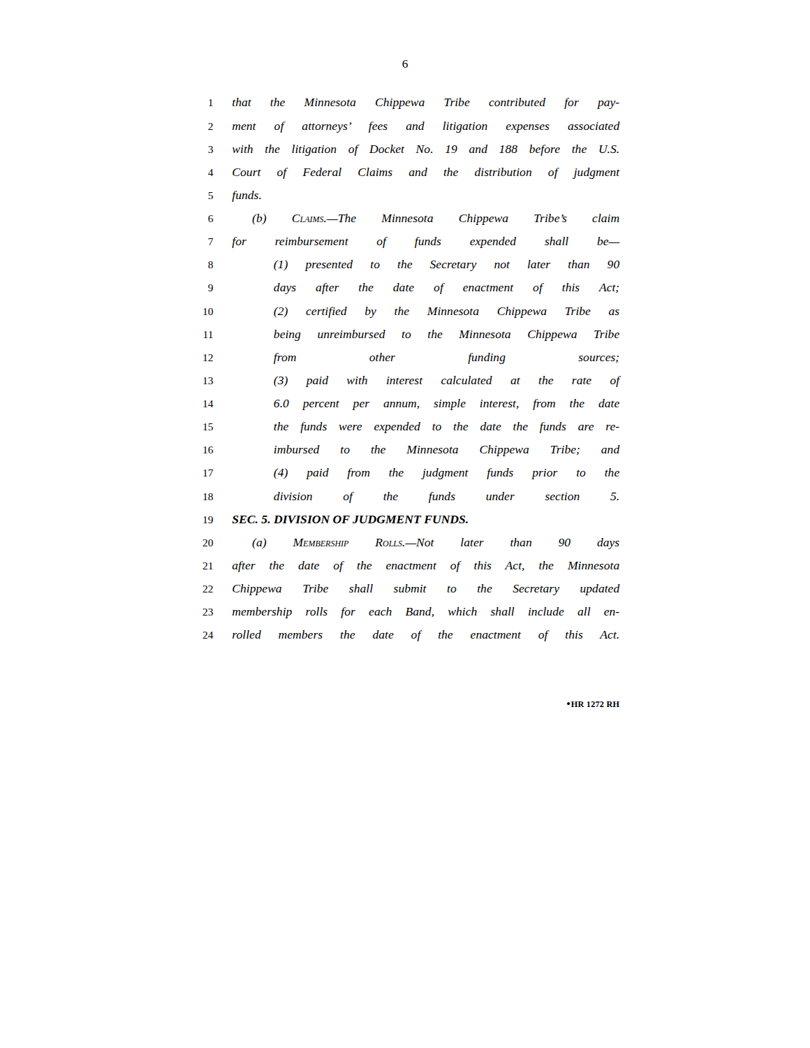6
that the Minnesota Chippewa Tribe contributed for pay-
ment of attorneys’ fees and litigation expenses associated
with the litigation of Docket No. 19 and 188 before the U.S.
Court of Federal Claims and the distribution of judgment
funds.
(b) Claims.—The Minnesota Chippewa Tribe’s claim
for reimbursement of funds expended shall be—
(1) presented to the Secretary not later than 90
days after the date of enactment of this Act;
(2) certified by the Minnesota Chippewa Tribe as
being unreimbursed to the Minnesota Chippewa Tribe
from other funding sources;
(3) paid with interest calculated at the rate of
6.0 percent per annum, simple interest, from the date
the funds were expended to the date the funds are re-
imbursed to the Minnesota Chippewa Tribe; and
(4) paid from the judgment funds prior to the
division of the funds under section 5.
SEC. 5. DIVISION OF JUDGMENT FUNDS.
(a) Membership Rolls.—Not later than 90 days
after the date of the enactment of this Act, the Minnesota
Chippewa Tribe shall submit to the Secretary updated
membership rolls for each Band, which shall include all en-
rolled members the date of the enactment of this Act.
•HR 1272 RH